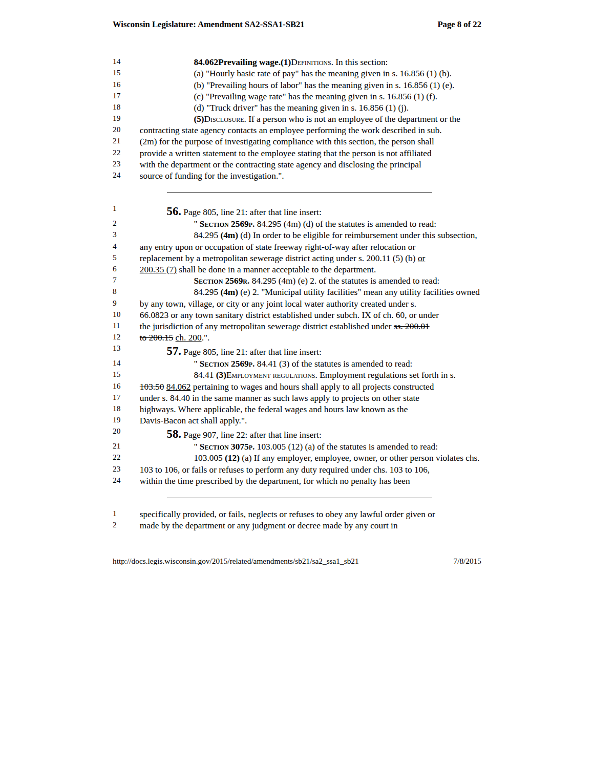Wisconsin Legislature: Amendment SA2-SSA1-SB21 Page 8 of 22
| 14 | 84.062Prevailing wage.(1) Definitions . In this section: |
| 15 | (a) "Hourly basic rate of pay" has the meaning given in s. 16.856 (1) (b). |
| 16 | (b) "Prevailing hours of labor" has the meaning given in s. 16.856 (1) (e). |
| 17 | (c) "Prevailing wage rate" has the meaning given in s. 16.856 (1) (f). |
| 18 | (d) "Truck driver" has the meaning given in s. 16.856 (1) (j). |
| 19 | (5) Disclosure . If a person who is not an employee of the department or the |
| 20 | contracting state agency contacts an employee performing the work described in sub. |
| 21 | (2m) for the purpose of investigating compliance with this section, the person shall |
| 22 | provide a written statement to the employee stating that the person is not affiliated |
| 23 | with the department or the contracting state agency and disclosing the principal |
| 24 | source of funding for the investigation.". |
| 1 | 56. Page 805, line 21: after that line insert: |
| 2 | " Section 2569p. 84.295 (4m) (d) of the statutes is amended to read: |
| 3 | 84.295 (4m) (d) In order to be eligible for reimbursement under this subsection, |
| 4 | any entry upon or occupation of state freeway right-of-way after relocation or |
| 5 | replacement by a metropolitan sewerage district acting under s. 200.11 (5) (b) or |
| 6 | 200.35 (7) shall be done in a manner acceptable to the department. |
| 7 | Section 2569r. 84.295 (4m) (e) 2. of the statutes is amended to read: |
| 8 | 84.295 (4m) (e) 2. "Municipal utility facilities" mean any utility facilities owned |
| 9 | by any town, village, or city or any joint local water authority created under s. |
| 10 | 66.0823 or any town sanitary district established under subch. IX of ch. 60, or under |
| 11 | the jurisdiction of any metropolitan sewerage district established under ss. 200.01 |
| 12 | to 200.15 ch. 200 .". |
| 13 | 57. Page 805, line 21: after that line insert: |
| 14 | " Section 2569p. 84.41 (3) of the statutes is amended to read: |
| 15 | 84.41 (3) Employment regulations . Employment regulations set forth in s. |
| 16 | 103.50 84.062 pertaining to wages and hours shall apply to all projects constructed |
| 17 | under s. 84.40 in the same manner as such laws apply to projects on other state |
| 18 | highways. Where applicable, the federal wages and hours law known as the |
| 19 | Davis-Bacon act shall apply.". |
| 20 | 58. Page 907, line 22: after that line insert: |
| 21 | " Section 3075p. 103.005 (12) (a) of the statutes is amended to read: |
| 22 | 103.005 (12) (a) If any employer, employee, owner, or other person violates chs. |
| 23 | 103 to 106, or fails or refuses to perform any duty required under chs. 103 to 106, |
| 24 | within the time prescribed by the department, for which no penalty has been |
| 1 | specifically provided, or fails, neglects or refuses to obey any lawful order given or |
| 2 | made by the department or any judgment or decree made by any court in |
http://docs.legis.wisconsin.gov/2015/related/amendments/sb21/sa2_ssa1_sb21 7/8/2015